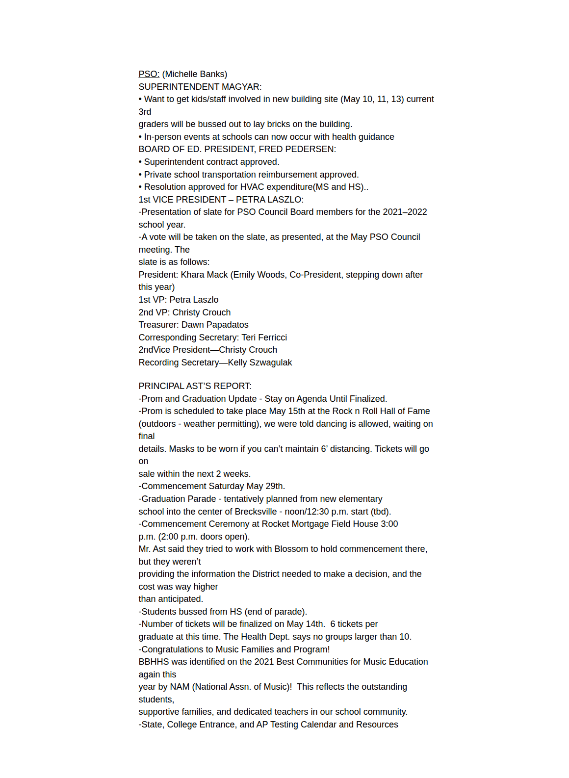PSO: (Michelle Banks)
SUPERINTENDENT MAGYAR:
• Want to get kids/staff involved in new building site (May 10, 11, 13) current 3rd
graders will be bussed out to lay bricks on the building.
• In-person events at schools can now occur with health guidance
BOARD OF ED. PRESIDENT, FRED PEDERSEN:
• Superintendent contract approved.
• Private school transportation reimbursement approved.
• Resolution approved for HVAC expenditure(MS and HS)..
1st VICE PRESIDENT – PETRA LASZLO:
-Presentation of slate for PSO Council Board members for the 2021–2022 school year.
-A vote will be taken on the slate, as presented, at the May PSO Council meeting. The
slate is as follows:
President: Khara Mack (Emily Woods, Co-President, stepping down after this year)
1st VP: Petra Laszlo
2nd VP: Christy Crouch
Treasurer: Dawn Papadatos
Corresponding Secretary: Teri Ferricci
2ndVice President—Christy Crouch
Recording Secretary—Kelly Szwagulak
PRINCIPAL AST’S REPORT:
-Prom and Graduation Update - Stay on Agenda Until Finalized.
-Prom is scheduled to take place May 15th at the Rock n Roll Hall of Fame
(outdoors - weather permitting), we were told dancing is allowed, waiting on final
details. Masks to be worn if you can’t maintain 6’ distancing. Tickets will go on
sale within the next 2 weeks.
-Commencement Saturday May 29th.
-Graduation Parade - tentatively planned from new elementary
school into the center of Brecksville - noon/12:30 p.m. start (tbd).
-Commencement Ceremony at Rocket Mortgage Field House 3:00
p.m. (2:00 p.m. doors open).
Mr. Ast said they tried to work with Blossom to hold commencement there, but they weren’t
providing the information the District needed to make a decision, and the cost was way higher
than anticipated.
-Students bussed from HS (end of parade).
-Number of tickets will be finalized on May 14th. 6 tickets per
graduate at this time. The Health Dept. says no groups larger than 10.
-Congratulations to Music Families and Program!
BBHHS was identified on the 2021 Best Communities for Music Education again this
year by NAM (National Assn. of Music)! This reflects the outstanding students,
supportive families, and dedicated teachers in our school community.
-State, College Entrance, and AP Testing Calendar and Resources